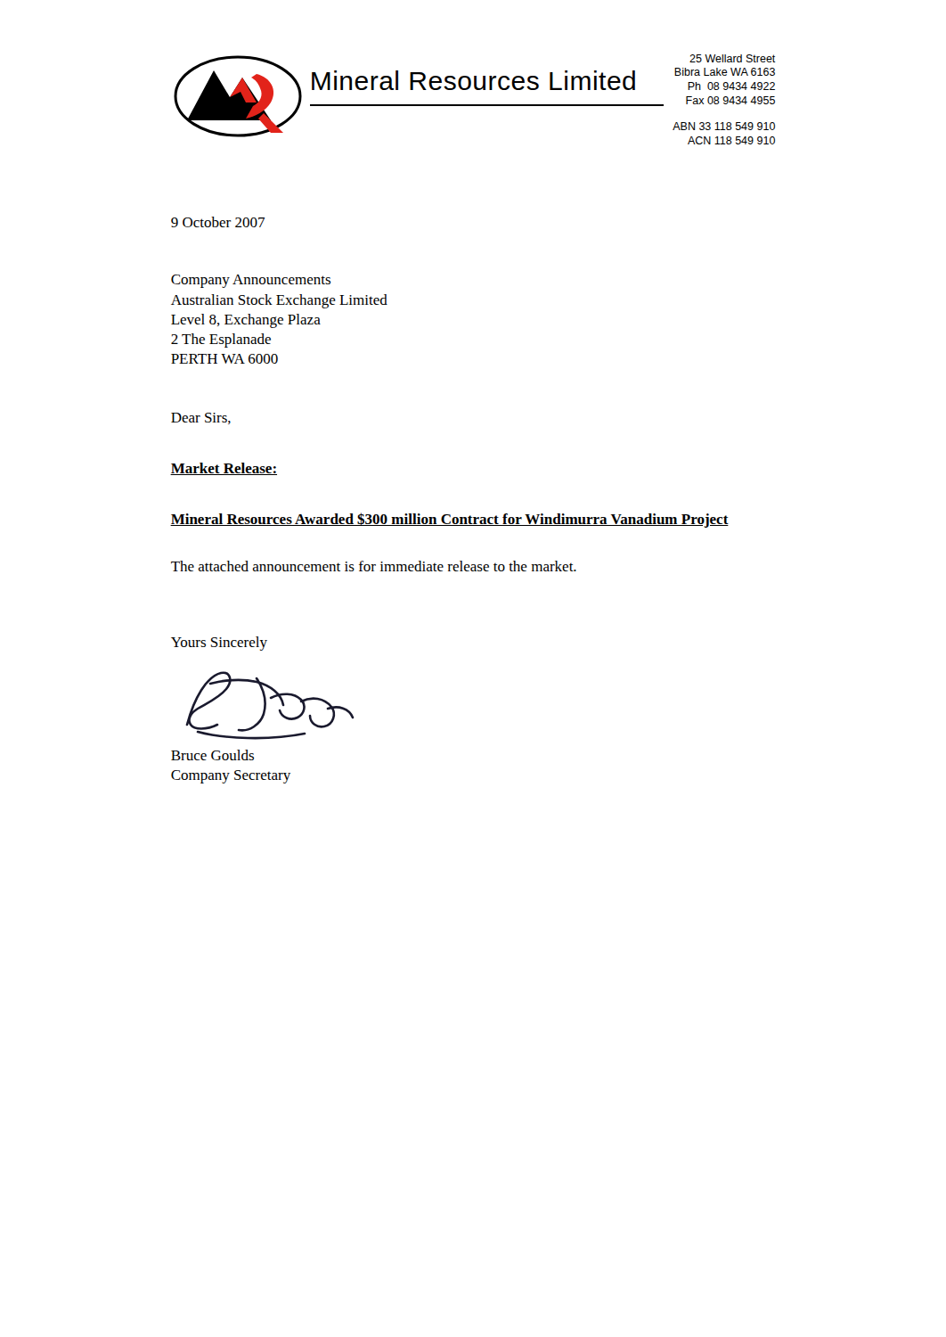Mineral Resources Limited
25 Wellard Street
Bibra Lake WA 6163
Ph 08 9434 4922
Fax 08 9434 4955
ABN 33 118 549 910
ACN 118 549 910
9 October 2007
Company Announcements
Australian Stock Exchange Limited
Level 8, Exchange Plaza
2 The Esplanade
PERTH WA 6000
Dear Sirs,
Market Release:
Mineral Resources Awarded $300 million Contract for Windimurra Vanadium Project
The attached announcement is for immediate release to the market.
Yours Sincerely
Bruce Goulds
Company Secretary